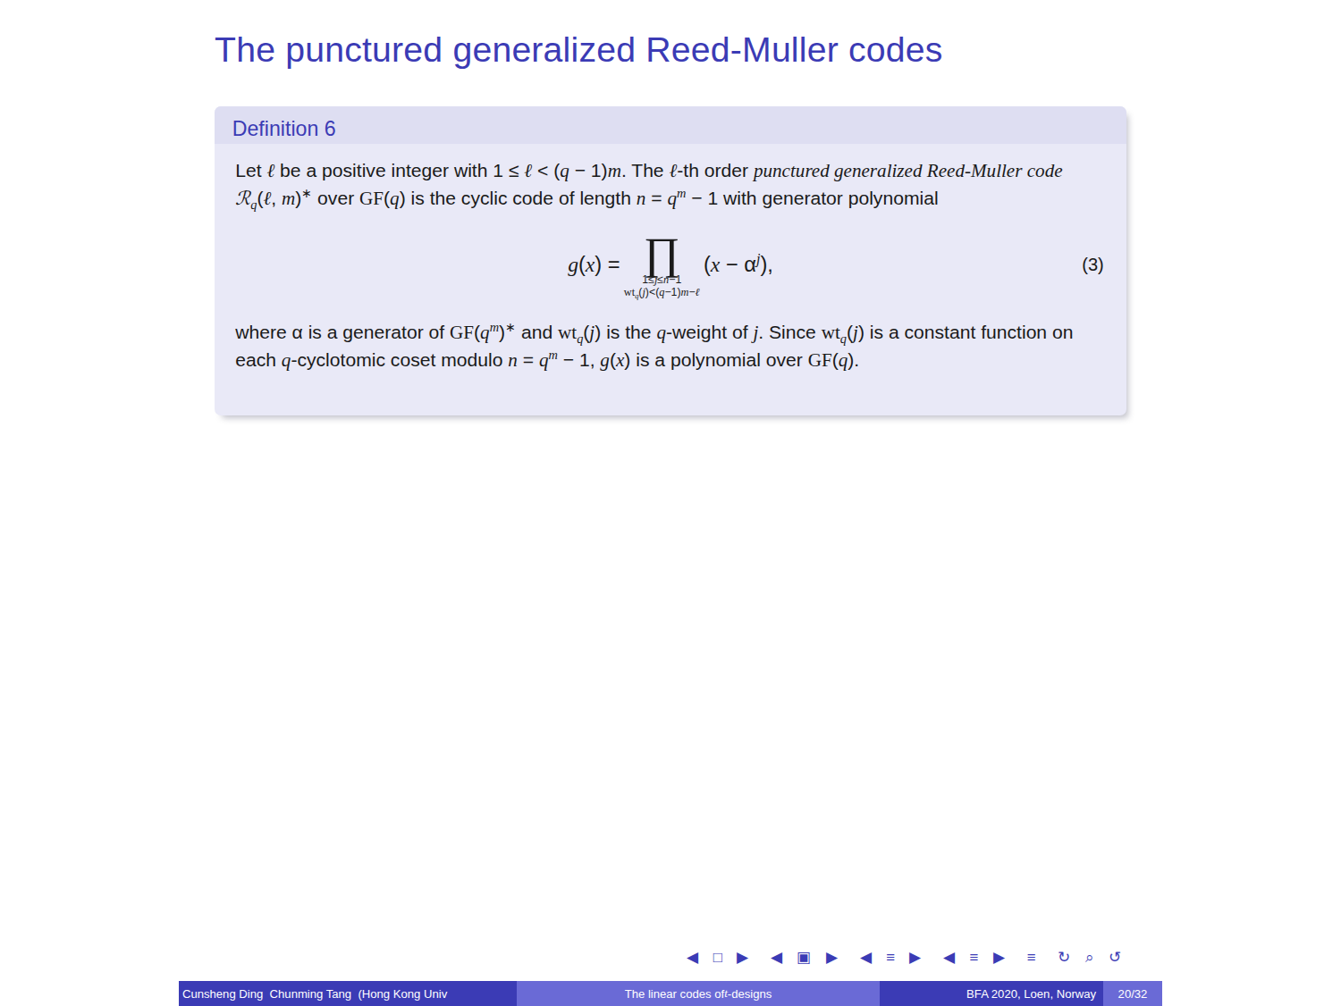The punctured generalized Reed-Muller codes
Definition 6
Let ℓ be a positive integer with 1 ≤ ℓ < (q − 1)m. The ℓ-th order punctured generalized Reed-Muller code ℛq(ℓ, m)∗ over GF(q) is the cyclic code of length n = qm − 1 with generator polynomial
g(x) = ∏ 1≤j≤n−1
wtq(j)<(q−1)m−ℓ (x − αj),
(3)
where α is a generator of GF(qm)∗ and wtq(j) is the q-weight of j. Since wtq(j) is a constant function on each q-cyclotomic coset modulo n = qm − 1, g(x) is a polynomial over GF(q).
◀ □ ▶ ◀ ▣ ▶ ◀ ≡ ▶ ◀ ≡ ▶ ≡ ↻ ⌕ ↺
Cunsheng Ding Chunming Tang (Hong Kong Univ
The linear codes of t-designs
BFA 2020, Loen, Norway
20/32